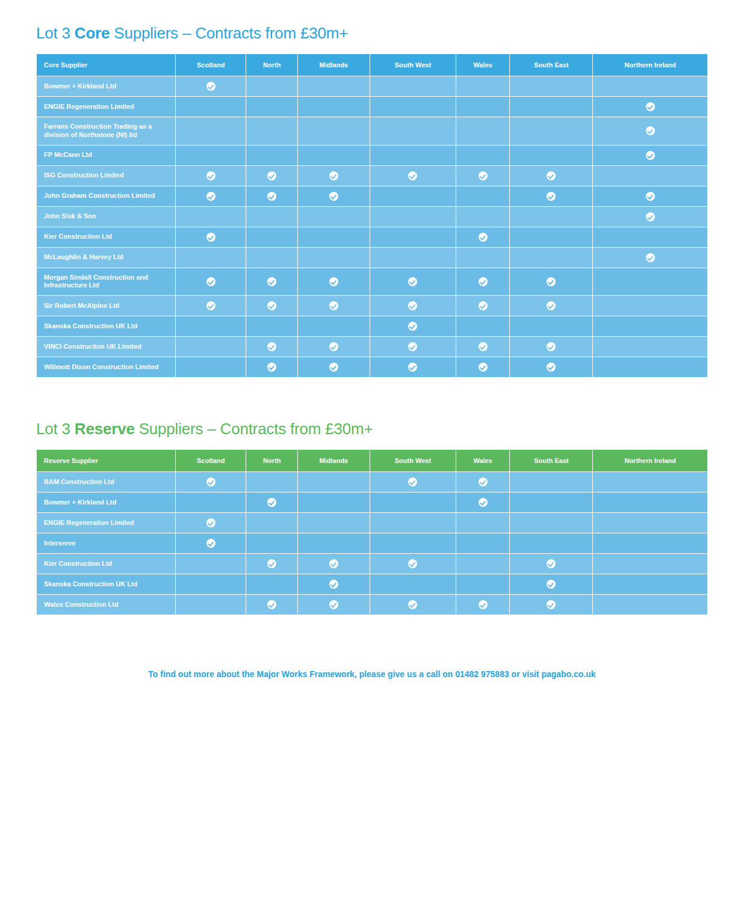Lot 3 Core Suppliers – Contracts from £30m+
| Core Supplier | Scotland | North | Midlands | South West | Wales | South East | Northern Ireland |
| --- | --- | --- | --- | --- | --- | --- | --- |
| Bowmer + Kirkland Ltd | | | | | | | |
| ENGIE Regeneration Limited | | | | | | | |
| Farrans Construction Trading as a division of Northstone (NI) ltd | | | | | | | |
| FP McCann Ltd | | | | | | | |
| ISG Construction Limited | | | | | | | |
| John Graham Construction Limited | | | | | | | |
| John Sisk & Son | | | | | | | |
| Kier Construction Ltd | | | | | | | |
| McLaughlin & Harvey Ltd | | | | | | | |
| Morgan Sindall Construction and Infrastructure Ltd | | | | | | | |
| Sir Robert McAlpine Ltd | | | | | | | |
| Skanska Construction UK Ltd | | | | | | | |
| VINCI Construction UK Limited | | | | | | | |
| Willmott Dixon Construction Limited | | | | | | | |
Lot 3 Reserve Suppliers – Contracts from £30m+
| Reserve Supplier | Scotland | North | Midlands | South West | Wales | South East | Northern Ireland |
| --- | --- | --- | --- | --- | --- | --- | --- |
| BAM Construction Ltd | | | | | | | |
| Bowmer + Kirkland Ltd | | | | | | | |
| ENGIE Regeneration Limited | | | | | | | |
| Interserve | | | | | | | |
| Kier Construction Ltd | | | | | | | |
| Skanska Construction UK Ltd | | | | | | | |
| Wates Construction Ltd | | | | | | | |
To find out more about the Major Works Framework, please give us a call on 01482 975883 or visit pagabo.co.uk